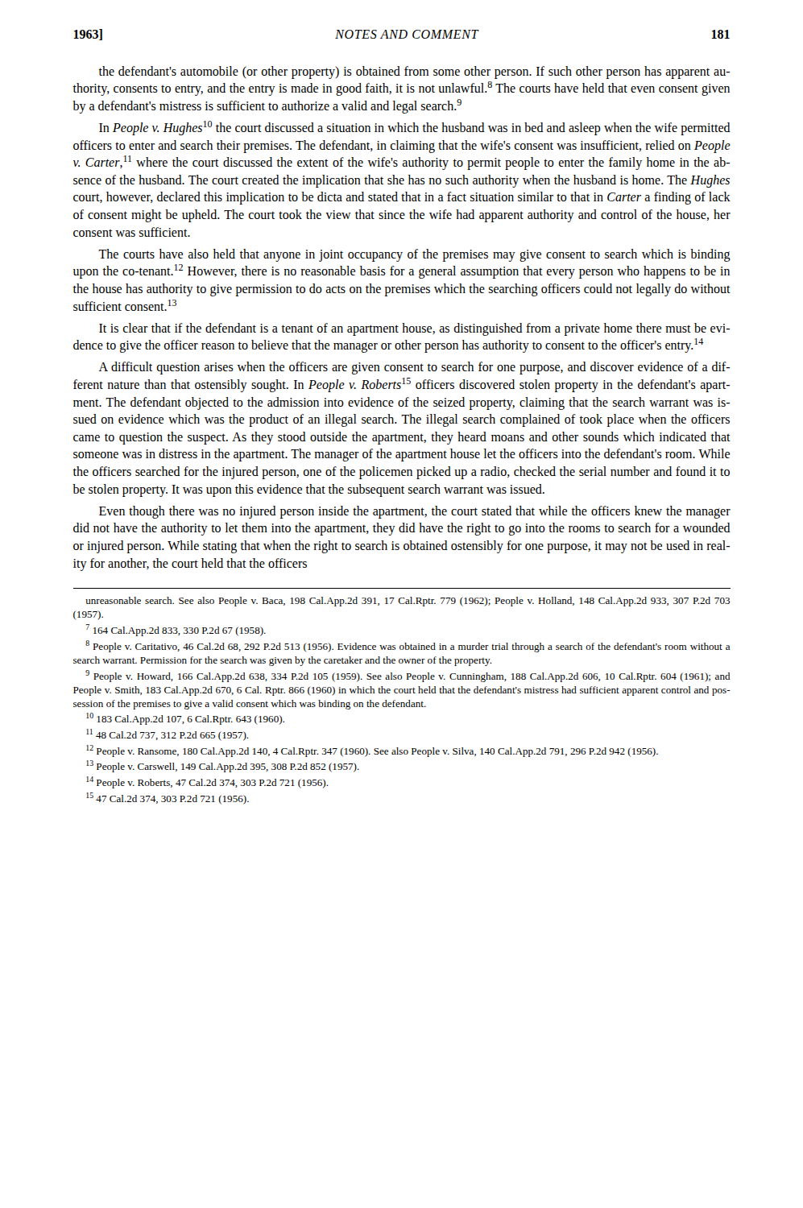1963] Notes and Comment 181
the defendant's automobile (or other property) is obtained from some other person. If such other person has apparent authority, consents to entry, and the entry is made in good faith, it is not unlawful.8 The courts have held that even consent given by a defendant's mistress is sufficient to authorize a valid and legal search.9
In People v. Hughes10 the court discussed a situation in which the husband was in bed and asleep when the wife permitted officers to enter and search their premises. The defendant, in claiming that the wife's consent was insufficient, relied on People v. Carter,11 where the court discussed the extent of the wife's authority to permit people to enter the family home in the absence of the husband. The court created the implication that she has no such authority when the husband is home. The Hughes court, however, declared this implication to be dicta and stated that in a fact situation similar to that in Carter a finding of lack of consent might be upheld. The court took the view that since the wife had apparent authority and control of the house, her consent was sufficient.
The courts have also held that anyone in joint occupancy of the premises may give consent to search which is binding upon the co-tenant.12 However, there is no reasonable basis for a general assumption that every person who happens to be in the house has authority to give permission to do acts on the premises which the searching officers could not legally do without sufficient consent.13
It is clear that if the defendant is a tenant of an apartment house, as distinguished from a private home there must be evidence to give the officer reason to believe that the manager or other person has authority to consent to the officer's entry.14
A difficult question arises when the officers are given consent to search for one purpose, and discover evidence of a different nature than that ostensibly sought. In People v. Roberts15 officers discovered stolen property in the defendant's apartment. The defendant objected to the admission into evidence of the seized property, claiming that the search warrant was issued on evidence which was the product of an illegal search. The illegal search complained of took place when the officers came to question the suspect. As they stood outside the apartment, they heard moans and other sounds which indicated that someone was in distress in the apartment. The manager of the apartment house let the officers into the defendant's room. While the officers searched for the injured person, one of the policemen picked up a radio, checked the serial number and found it to be stolen property. It was upon this evidence that the subsequent search warrant was issued.
Even though there was no injured person inside the apartment, the court stated that while the officers knew the manager did not have the authority to let them into the apartment, they did have the right to go into the rooms to search for a wounded or injured person. While stating that when the right to search is obtained ostensibly for one purpose, it may not be used in reality for another, the court held that the officers
unreasonable search. See also People v. Baca, 198 Cal.App.2d 391, 17 Cal.Rptr. 779 (1962); People v. Holland, 148 Cal.App.2d 933, 307 P.2d 703 (1957).
7 164 Cal.App.2d 833, 330 P.2d 67 (1958).
8 People v. Caritativo, 46 Cal.2d 68, 292 P.2d 513 (1956). Evidence was obtained in a murder trial through a search of the defendant's room without a search warrant. Permission for the search was given by the caretaker and the owner of the property.
9 People v. Howard, 166 Cal.App.2d 638, 334 P.2d 105 (1959). See also People v. Cunningham, 188 Cal.App.2d 606, 10 Cal.Rptr. 604 (1961); and People v. Smith, 183 Cal.App.2d 670, 6 Cal. Rptr. 866 (1960) in which the court held that the defendant's mistress had sufficient apparent control and possession of the premises to give a valid consent which was binding on the defendant.
10 183 Cal.App.2d 107, 6 Cal.Rptr. 643 (1960).
11 48 Cal.2d 737, 312 P.2d 665 (1957).
12 People v. Ransome, 180 Cal.App.2d 140, 4 Cal.Rptr. 347 (1960). See also People v. Silva, 140 Cal.App.2d 791, 296 P.2d 942 (1956).
13 People v. Carswell, 149 Cal.App.2d 395, 308 P.2d 852 (1957).
14 People v. Roberts, 47 Cal.2d 374, 303 P.2d 721 (1956).
15 47 Cal.2d 374, 303 P.2d 721 (1956).